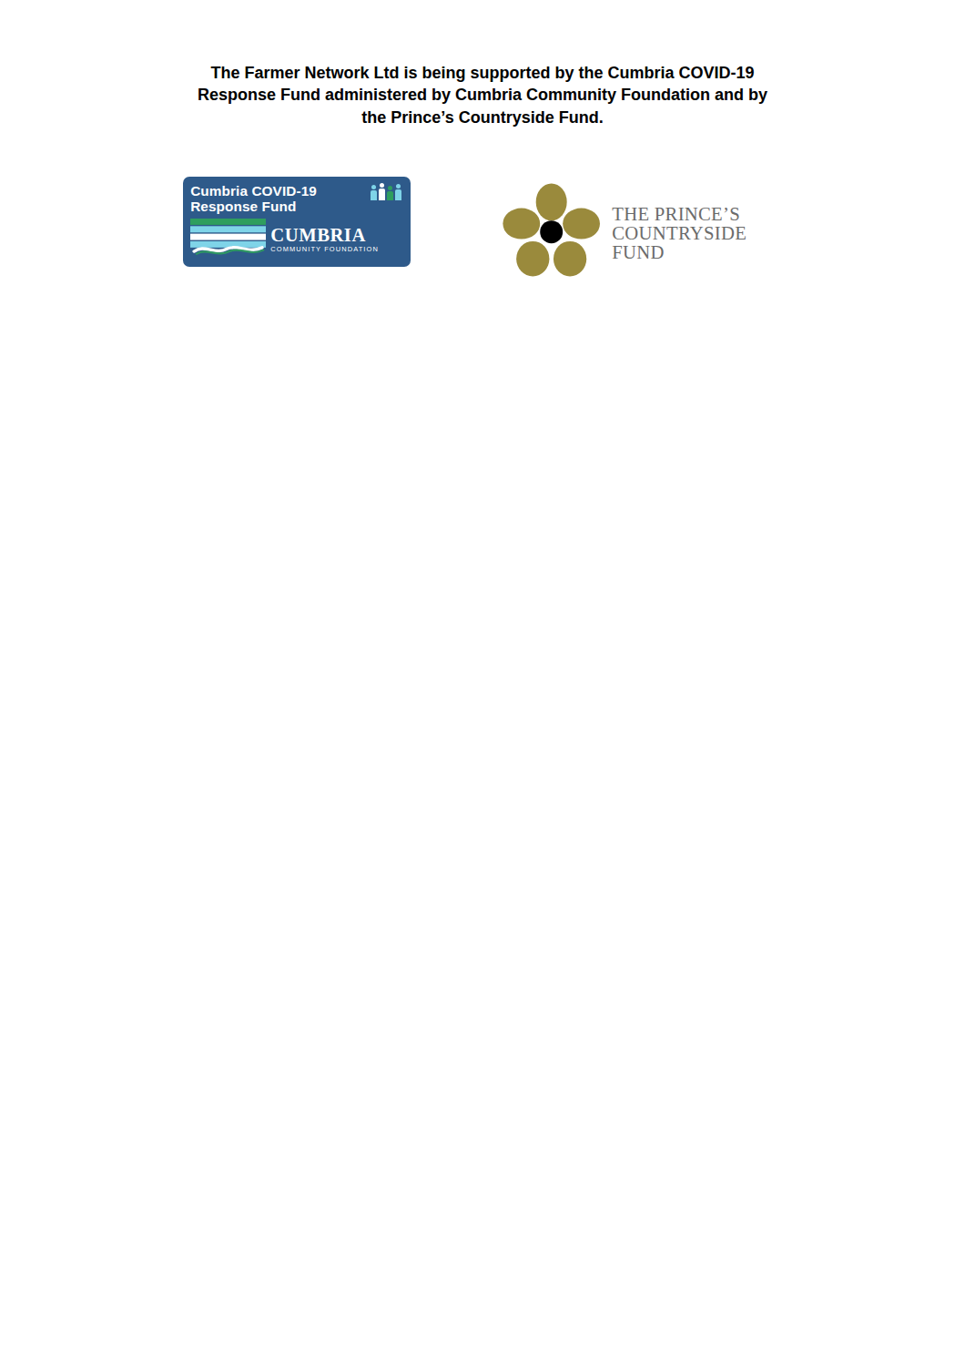The Farmer Network Ltd is being supported by the Cumbria COVID-19 Response Fund administered by Cumbria Community Foundation and by the Prince’s Countryside Fund.
Cumbria COVID-19
Response Fund
CUMBRIA COMMUNITY FOUNDATION
THE PRINCE’S COUNTRYSIDE FUND